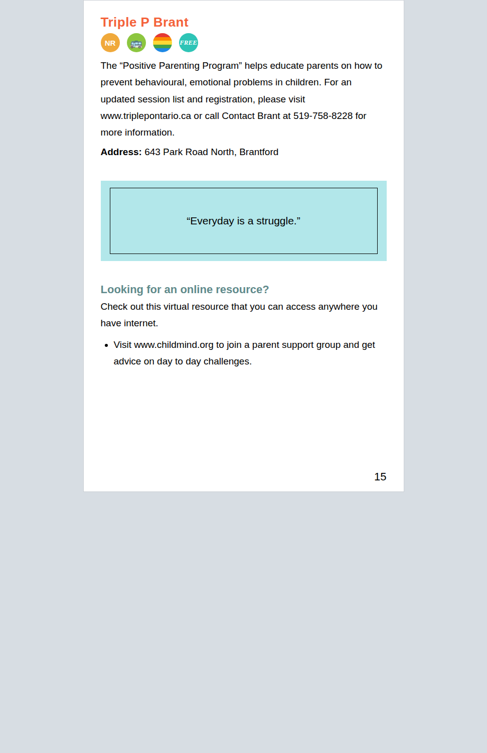Triple P Brant
NR
🚌
FREE
The “Positive Parenting Program” helps educate parents on how to prevent behavioural, emotional problems in children. For an updated session list and registration, please visit www.triplepontario.ca or call Contact Brant at 519-758-8228 for more information.
Address: 643 Park Road North, Brantford
“Everyday is a struggle.”
Looking for an online resource?
Check out this virtual resource that you can access anywhere you have internet.
Visit www.childmind.org to join a parent support group and get advice on day to day challenges.
15